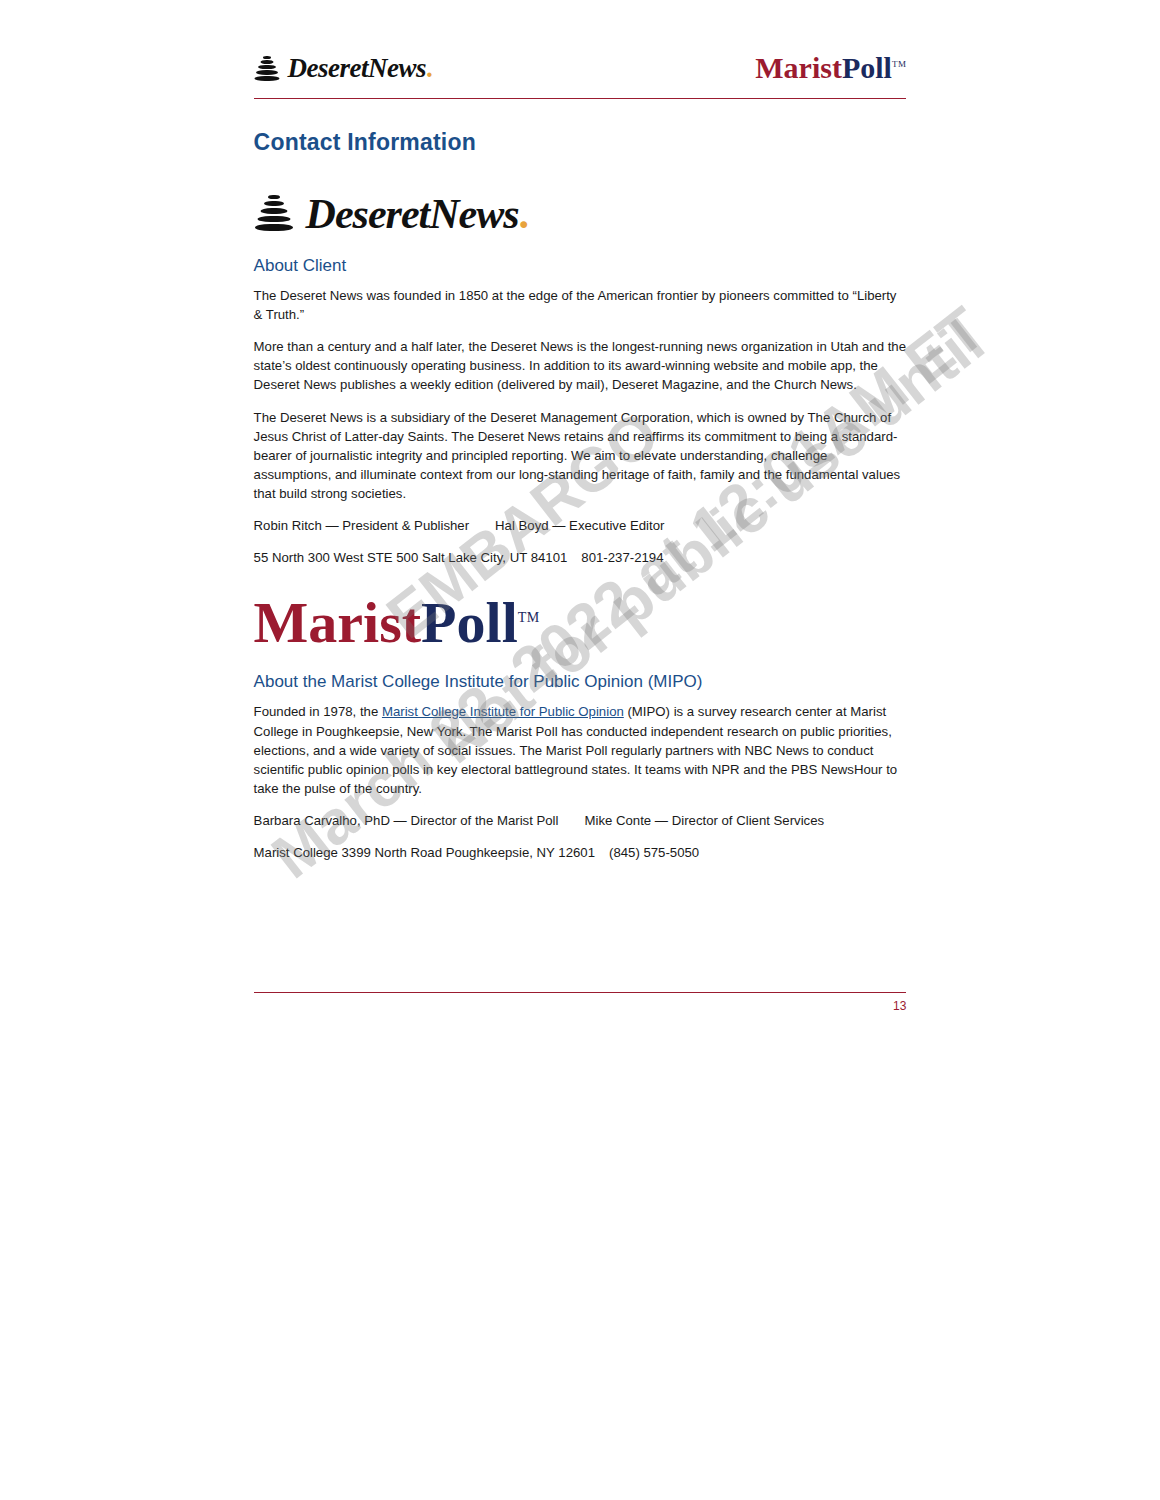DeseretNews.
Marist Poll TM
Contact Information
DeseretNews.
About Client
The Deseret News was founded in 1850 at the edge of the American frontier by pioneers committed to “Liberty & Truth.”
More than a century and a half later, the Deseret News is the longest-running news organization in Utah and the state’s oldest continuously operating business. In addition to its award-winning website and mobile app, the Deseret News publishes a weekly edition (delivered by mail), Deseret Magazine, and the Church News.
The Deseret News is a subsidiary of the Deseret Management Corporation, which is owned by The Church of Jesus Christ of Latter-day Saints. The Deseret News retains and reaffirms its commitment to being a standard-bearer of journalistic integrity and principled reporting. We aim to elevate understanding, challenge assumptions, and illuminate context from our long-standing heritage of faith, family and the fundamental values that build strong societies.
Robin Ritch — President & Publisher Hal Boyd — Executive Editor
55 North 300 West STE 500 Salt Lake City, UT 84101 801-237-2194
Marist Poll TM
About the Marist College Institute for Public Opinion (MIPO)
Founded in 1978, the Marist College Institute for Public Opinion (MIPO) is a survey research center at Marist College in Poughkeepsie, New York. The Marist Poll has conducted independent research on public priorities, elections, and a wide variety of social issues. The Marist Poll regularly partners with NBC News to conduct scientific public opinion polls in key electoral battleground states. It teams with NPR and the PBS NewsHour to take the pulse of the country.
Barbara Carvalho, PhD — Director of the Marist Poll Mike Conte — Director of Client Services
Marist College 3399 North Road Poughkeepsie, NY 12601 (845) 575-5050
EMBARGO
March 22, 2022 at 12:01AM ET
Not for public use until
13